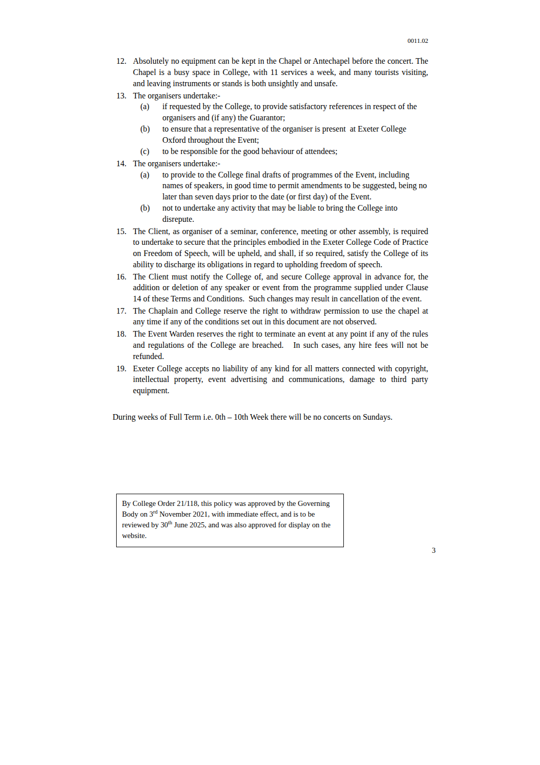0011.02
Absolutely no equipment can be kept in the Chapel or Antechapel before the concert. The Chapel is a busy space in College, with 11 services a week, and many tourists visiting, and leaving instruments or stands is both unsightly and unsafe.
The organisers undertake:-
if requested by the College, to provide satisfactory references in respect of the organisers and (if any) the Guarantor;
to ensure that a representative of the organiser is present at Exeter College Oxford throughout the Event;
to be responsible for the good behaviour of attendees;
The organisers undertake:-
to provide to the College final drafts of programmes of the Event, including names of speakers, in good time to permit amendments to be suggested, being no later than seven days prior to the date (or first day) of the Event.
not to undertake any activity that may be liable to bring the College into disrepute.
The Client, as organiser of a seminar, conference, meeting or other assembly, is required to undertake to secure that the principles embodied in the Exeter College Code of Practice on Freedom of Speech, will be upheld, and shall, if so required, satisfy the College of its ability to discharge its obligations in regard to upholding freedom of speech.
The Client must notify the College of, and secure College approval in advance for, the addition or deletion of any speaker or event from the programme supplied under Clause 14 of these Terms and Conditions. Such changes may result in cancellation of the event.
The Chaplain and College reserve the right to withdraw permission to use the chapel at any time if any of the conditions set out in this document are not observed.
The Event Warden reserves the right to terminate an event at any point if any of the rules and regulations of the College are breached. In such cases, any hire fees will not be refunded.
Exeter College accepts no liability of any kind for all matters connected with copyright, intellectual property, event advertising and communications, damage to third party equipment.
During weeks of Full Term i.e. 0th – 10th Week there will be no concerts on Sundays.
By College Order 21/118, this policy was approved by the Governing Body on 3rd November 2021, with immediate effect, and is to be reviewed by 30th June 2025, and was also approved for display on the website.
3